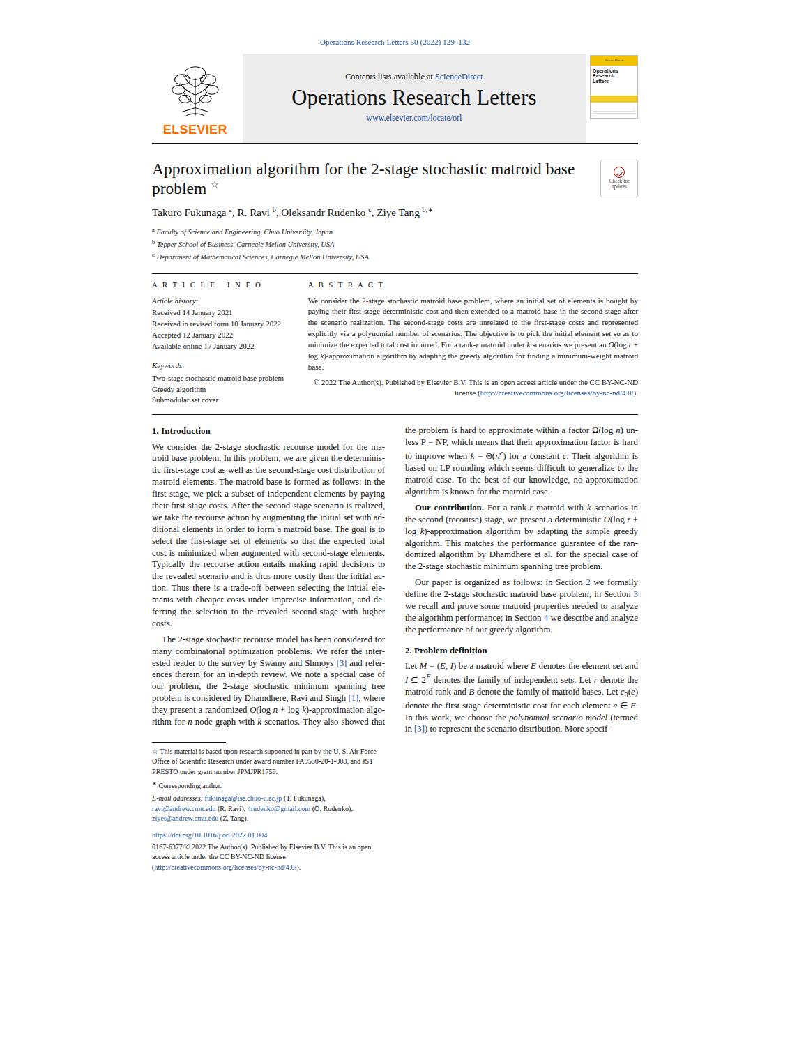Operations Research Letters 50 (2022) 129–132
ELSEVIER
Contents lists available at ScienceDirect
Operations Research Letters
www.elsevier.com/locate/orl
ScienceDirect
Operations
Research
Letters
Approximation algorithm for the 2-stage stochastic matroid base problem ☆
Takuro Fukunaga a, R. Ravi b, Oleksandr Rudenko c, Ziye Tang b,∗
a Faculty of Science and Engineering, Chuo University, Japan
b Tepper School of Business, Carnegie Mellon University, USA
c Department of Mathematical Sciences, Carnegie Mellon University, USA
Check for
updates
A R T I C L E I N F O
Article history:
Received 14 January 2021
Received in revised form 10 January 2022
Accepted 12 January 2022
Available online 17 January 2022
Keywords:
Two-stage stochastic matroid base problem
Greedy algorithm
Submodular set cover
A B S T R A C T
We consider the 2-stage stochastic matroid base problem, where an initial set of elements is bought by paying their first-stage deterministic cost and then extended to a matroid base in the second stage after the scenario realization. The second-stage costs are unrelated to the first-stage costs and represented explicitly via a polynomial number of scenarios. The objective is to pick the initial element set so as to minimize the expected total cost incurred. For a rank-r matroid under k scenarios we present an O(log r + log k)-approximation algorithm by adapting the greedy algorithm for finding a minimum-weight matroid base.
© 2022 The Author(s). Published by Elsevier B.V. This is an open access article under the CC BY-NC-ND license (http://creativecommons.org/licenses/by-nc-nd/4.0/).
1. Introduction
We consider the 2-stage stochastic recourse model for the matroid base problem. In this problem, we are given the deterministic first-stage cost as well as the second-stage cost distribution of matroid elements. The matroid base is formed as follows: in the first stage, we pick a subset of independent elements by paying their first-stage costs. After the second-stage scenario is realized, we take the recourse action by augmenting the initial set with additional elements in order to form a matroid base. The goal is to select the first-stage set of elements so that the expected total cost is minimized when augmented with second-stage elements. Typically the recourse action entails making rapid decisions to the revealed scenario and is thus more costly than the initial action. Thus there is a trade-off between selecting the initial elements with cheaper costs under imprecise information, and deferring the selection to the revealed second-stage with higher costs.
The 2-stage stochastic recourse model has been considered for many combinatorial optimization problems. We refer the interested reader to the survey by Swamy and Shmoys [3] and references therein for an in-depth review. We note a special case of our problem, the 2-stage stochastic minimum spanning tree problem is considered by Dhamdhere, Ravi and Singh [1], where they present a randomized O(log n + log k)-approximation algorithm for n-node graph with k scenarios. They also showed that the problem is hard to approximate within a factor Ω(log n) unless P = NP, which means that their approximation factor is hard to improve when k = Θ(nc) for a constant c. Their algorithm is based on LP rounding which seems difficult to generalize to the matroid case. To the best of our knowledge, no approximation algorithm is known for the matroid case.
Our contribution. For a rank-r matroid with k scenarios in the second (recourse) stage, we present a deterministic O(log r + log k)-approximation algorithm by adapting the simple greedy algorithm. This matches the performance guarantee of the randomized algorithm by Dhamdhere et al. for the special case of the 2-stage stochastic minimum spanning tree problem.
Our paper is organized as follows: in Section 2 we formally define the 2-stage stochastic matroid base problem; in Section 3 we recall and prove some matroid properties needed to analyze the algorithm performance; in Section 4 we describe and analyze the performance of our greedy algorithm.
2. Problem definition
Let M = (E, I) be a matroid where E denotes the element set and I ⊆ 2E denotes the family of independent sets. Let r denote the matroid rank and B denote the family of matroid bases. Let c0(e) denote the first-stage deterministic cost for each element e ∈ E. In this work, we choose the polynomial-scenario model (termed in [3]) to represent the scenario distribution. More specif-
☆ This material is based upon research supported in part by the U. S. Air Force Office of Scientific Research under award number FA9550-20-1-008, and JST PRESTO under grant number JPMJPR1759.
∗ Corresponding author.
E-mail addresses: fukunaga@ise.chuo-u.ac.jp (T. Fukunaga), ravi@andrew.cmu.edu (R. Ravi), 4rudenko@gmail.com (O. Rudenko), ziyet@andrew.cmu.edu (Z. Tang).
https://doi.org/10.1016/j.orl.2022.01.004
0167-6377/© 2022 The Author(s). Published by Elsevier B.V. This is an open access article under the CC BY-NC-ND license (http://creativecommons.org/licenses/by-nc-nd/4.0/).